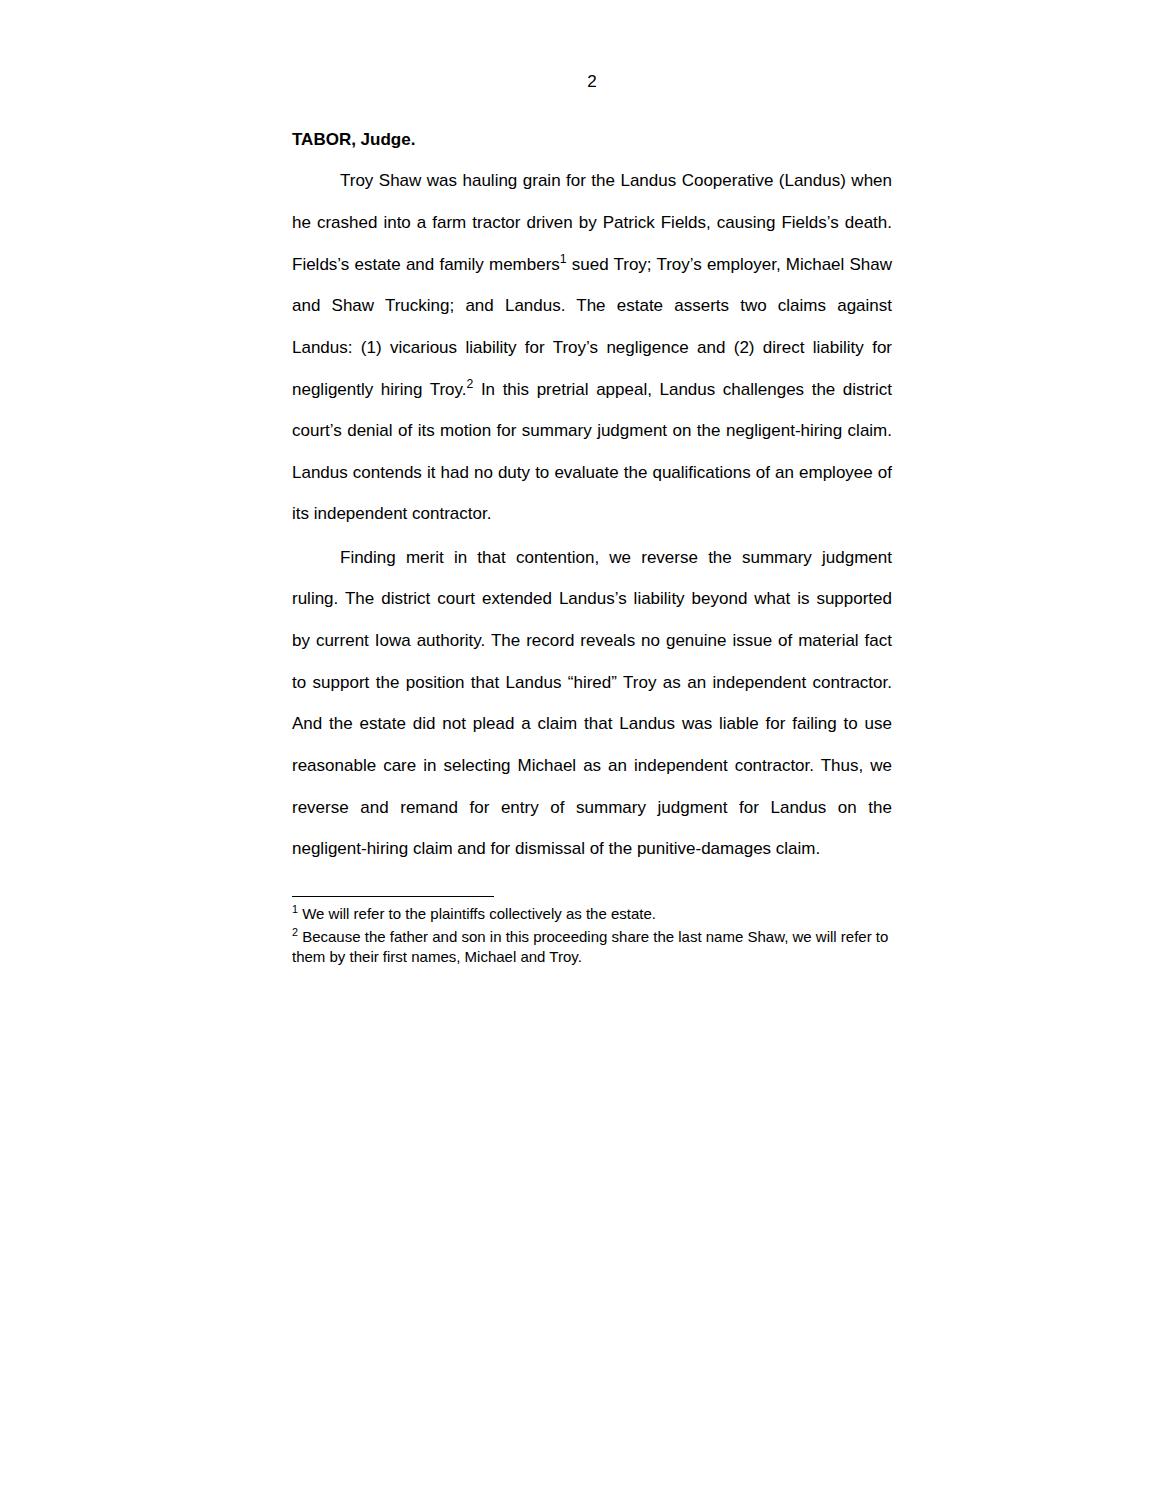2
TABOR, Judge.
Troy Shaw was hauling grain for the Landus Cooperative (Landus) when he crashed into a farm tractor driven by Patrick Fields, causing Fields’s death. Fields’s estate and family members1 sued Troy; Troy’s employer, Michael Shaw and Shaw Trucking; and Landus. The estate asserts two claims against Landus: (1) vicarious liability for Troy’s negligence and (2) direct liability for negligently hiring Troy.2 In this pretrial appeal, Landus challenges the district court’s denial of its motion for summary judgment on the negligent-hiring claim. Landus contends it had no duty to evaluate the qualifications of an employee of its independent contractor.
Finding merit in that contention, we reverse the summary judgment ruling. The district court extended Landus’s liability beyond what is supported by current Iowa authority. The record reveals no genuine issue of material fact to support the position that Landus “hired” Troy as an independent contractor. And the estate did not plead a claim that Landus was liable for failing to use reasonable care in selecting Michael as an independent contractor. Thus, we reverse and remand for entry of summary judgment for Landus on the negligent-hiring claim and for dismissal of the punitive-damages claim.
1 We will refer to the plaintiffs collectively as the estate.
2 Because the father and son in this proceeding share the last name Shaw, we will refer to them by their first names, Michael and Troy.